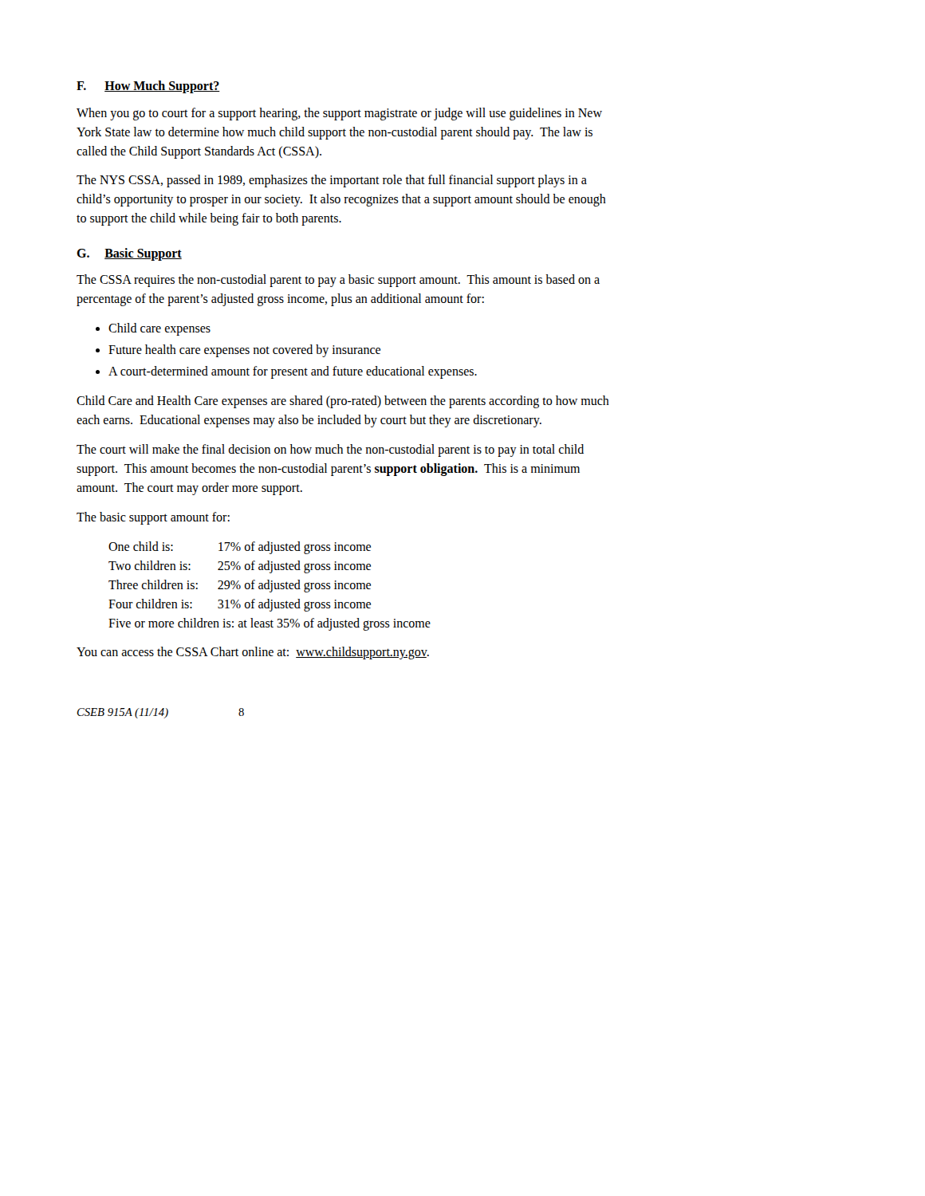F. How Much Support?
When you go to court for a support hearing, the support magistrate or judge will use guidelines in New York State law to determine how much child support the non-custodial parent should pay. The law is called the Child Support Standards Act (CSSA).
The NYS CSSA, passed in 1989, emphasizes the important role that full financial support plays in a child’s opportunity to prosper in our society. It also recognizes that a support amount should be enough to support the child while being fair to both parents.
G. Basic Support
The CSSA requires the non-custodial parent to pay a basic support amount. This amount is based on a percentage of the parent’s adjusted gross income, plus an additional amount for:
Child care expenses
Future health care expenses not covered by insurance
A court-determined amount for present and future educational expenses.
Child Care and Health Care expenses are shared (pro-rated) between the parents according to how much each earns. Educational expenses may also be included by court but they are discretionary.
The court will make the final decision on how much the non-custodial parent is to pay in total child support. This amount becomes the non-custodial parent’s support obligation. This is a minimum amount. The court may order more support.
The basic support amount for:
| One child is: | 17% of adjusted gross income |
| Two children is: | 25% of adjusted gross income |
| Three children is: | 29% of adjusted gross income |
| Four children is: | 31% of adjusted gross income |
Five or more children is: at least 35% of adjusted gross income
You can access the CSSA Chart online at: www.childsupport.ny.gov.
CSEB 915A (11/14) 8